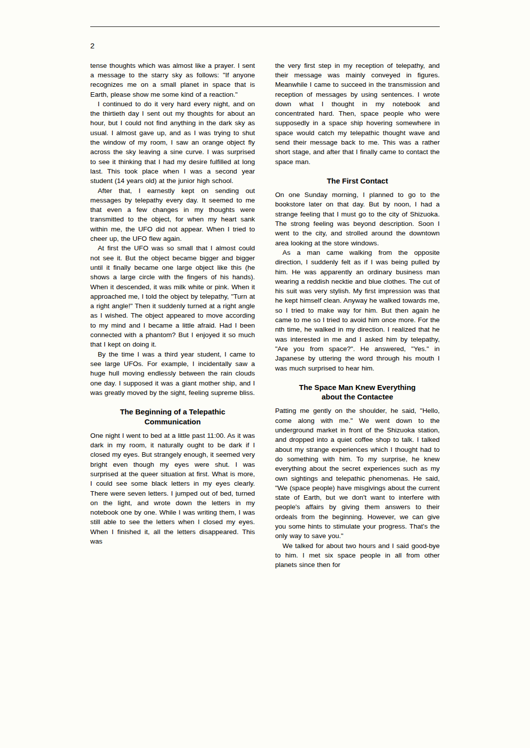2
tense thoughts which was almost like a prayer. I sent a message to the starry sky as follows: "If anyone recognizes me on a small planet in space that is Earth, please show me some kind of a reaction."
I continued to do it very hard every night, and on the thirtieth day I sent out my thoughts for about an hour, but I could not find anything in the dark sky as usual. I almost gave up, and as I was trying to shut the window of my room, I saw an orange object fly across the sky leaving a sine curve. I was surprised to see it thinking that I had my desire fulfilled at long last. This took place when I was a second year student (14 years old) at the junior high school.
After that, I earnestly kept on sending out messages by telepathy every day. It seemed to me that even a few changes in my thoughts were transmitted to the object, for when my heart sank within me, the UFO did not appear. When I tried to cheer up, the UFO flew again.
At first the UFO was so small that I almost could not see it. But the object became bigger and bigger until it finally became one large object like this (he shows a large circle with the fingers of his hands). When it descended, it was milk white or pink. When it approached me, I told the object by telepathy, "Turn at a right angle!" Then it suddenly turned at a right angle as I wished. The object appeared to move according to my mind and I became a little afraid. Had I been connected with a phantom? But I enjoyed it so much that I kept on doing it.
By the time I was a third year student, I came to see large UFOs. For example, I incidentally saw a huge hull moving endlessly between the rain clouds one day. I supposed it was a giant mother ship, and I was greatly moved by the sight, feeling supreme bliss.
The Beginning of a Telepathic
Communication
One night I went to bed at a little past 11:00. As it was dark in my room, it naturally ought to be dark if I closed my eyes. But strangely enough, it seemed very bright even though my eyes were shut. I was surprised at the queer situation at first. What is more, I could see some black letters in my eyes clearly. There were seven letters. I jumped out of bed, turned on the light, and wrote down the letters in my notebook one by one. While I was writing them, I was still able to see the letters when I closed my eyes. When I finished it, all the letters disappeared. This was
the very first step in my reception of telepathy, and their message was mainly conveyed in figures. Meanwhile I came to succeed in the transmission and reception of messages by using sentences. I wrote down what I thought in my notebook and concentrated hard. Then, space people who were supposedly in a space ship hovering somewhere in space would catch my telepathic thought wave and send their message back to me. This was a rather short stage, and after that I finally came to contact the space man.
The First Contact
On one Sunday morning, I planned to go to the bookstore later on that day. But by noon, I had a strange feeling that I must go to the city of Shizuoka. The strong feeling was beyond description. Soon I went to the city, and strolled around the downtown area looking at the store windows.
As a man came walking from the opposite direction, I suddenly felt as if I was being pulled by him. He was apparently an ordinary business man wearing a reddish necktie and blue clothes. The cut of his suit was very stylish. My first impression was that he kept himself clean. Anyway he walked towards me, so I tried to make way for him. But then again he came to me so I tried to avoid him once more. For the nth time, he walked in my direction. I realized that he was interested in me and I asked him by telepathy, "Are you from space?". He answered, "Yes." in Japanese by uttering the word through his mouth I was much surprised to hear him.
The Space Man Knew Everything
about the Contactee
Patting me gently on the shoulder, he said, "Hello, come along with me." We went down to the underground market in front of the Shizuoka station, and dropped into a quiet coffee shop to talk. I talked about my strange experiences which I thought had to do something with him. To my surprise, he knew everything about the secret experiences such as my own sightings and telepathic phenomenas. He said, "We (space people) have misgivings about the current state of Earth, but we don't want to interfere with people's affairs by giving them answers to their ordeals from the beginning. However, we can give you some hints to stimulate your progress. That's the only way to save you."
We talked for about two hours and I said good-bye to him. I met six space people in all from other planets since then for